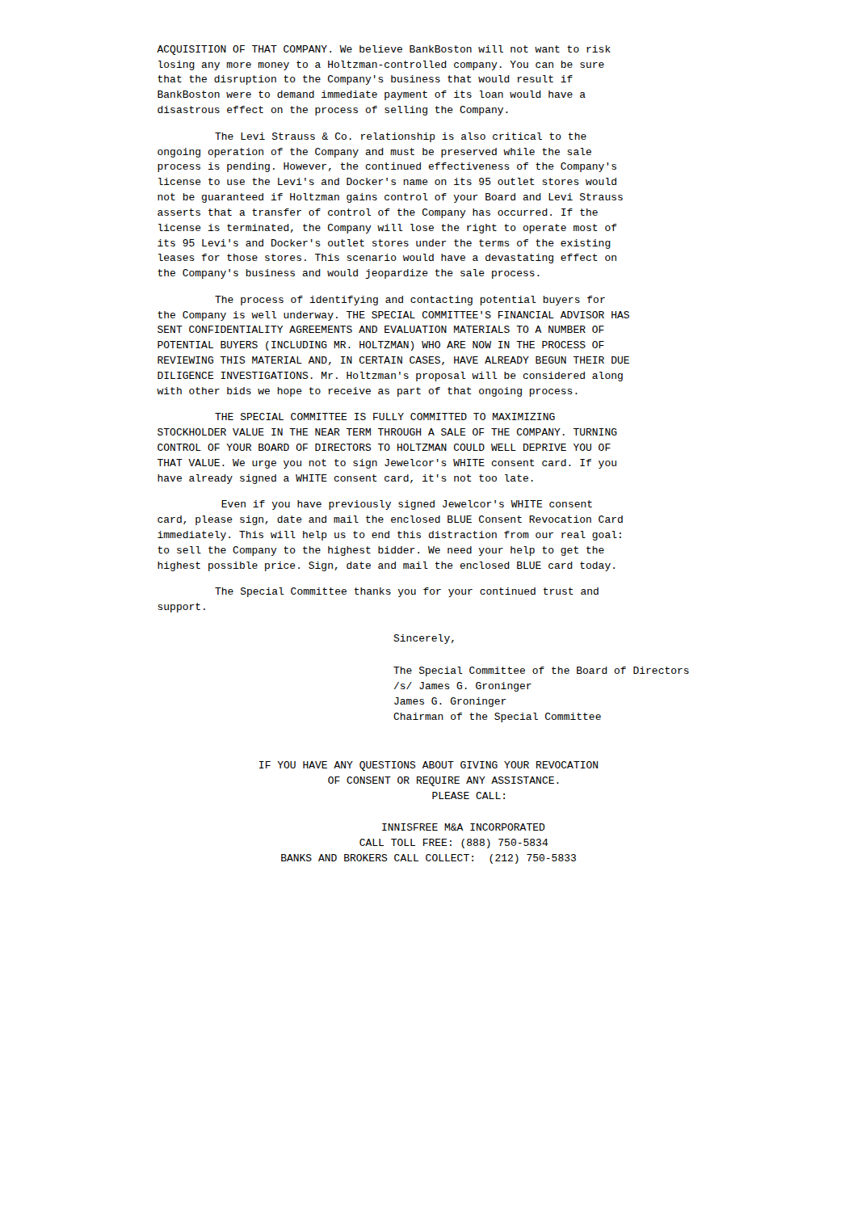ACQUISITION OF THAT COMPANY. We believe BankBoston will not want to risk losing any more money to a Holtzman-controlled company. You can be sure that the disruption to the Company's business that would result if BankBoston were to demand immediate payment of its loan would have a disastrous effect on the process of selling the Company.
The Levi Strauss & Co. relationship is also critical to the ongoing operation of the Company and must be preserved while the sale process is pending. However, the continued effectiveness of the Company's license to use the Levi's and Docker's name on its 95 outlet stores would not be guaranteed if Holtzman gains control of your Board and Levi Strauss asserts that a transfer of control of the Company has occurred. If the license is terminated, the Company will lose the right to operate most of its 95 Levi's and Docker's outlet stores under the terms of the existing leases for those stores. This scenario would have a devastating effect on the Company's business and would jeopardize the sale process.
The process of identifying and contacting potential buyers for the Company is well underway. THE SPECIAL COMMITTEE'S FINANCIAL ADVISOR HAS SENT CONFIDENTIALITY AGREEMENTS AND EVALUATION MATERIALS TO A NUMBER OF POTENTIAL BUYERS (INCLUDING MR. HOLTZMAN) WHO ARE NOW IN THE PROCESS OF REVIEWING THIS MATERIAL AND, IN CERTAIN CASES, HAVE ALREADY BEGUN THEIR DUE DILIGENCE INVESTIGATIONS. Mr. Holtzman's proposal will be considered along with other bids we hope to receive as part of that ongoing process.
THE SPECIAL COMMITTEE IS FULLY COMMITTED TO MAXIMIZING STOCKHOLDER VALUE IN THE NEAR TERM THROUGH A SALE OF THE COMPANY. TURNING CONTROL OF YOUR BOARD OF DIRECTORS TO HOLTZMAN COULD WELL DEPRIVE YOU OF THAT VALUE. We urge you not to sign Jewelcor's WHITE consent card. If you have already signed a WHITE consent card, it's not too late.
Even if you have previously signed Jewelcor's WHITE consent card, please sign, date and mail the enclosed BLUE Consent Revocation Card immediately. This will help us to end this distraction from our real goal: to sell the Company to the highest bidder. We need your help to get the highest possible price. Sign, date and mail the enclosed BLUE card today.
The Special Committee thanks you for your continued trust and support.
Sincerely,
The Special Committee of the Board of Directors
/s/ James G. Groninger
James G. Groninger
Chairman of the Special Committee
IF YOU HAVE ANY QUESTIONS ABOUT GIVING YOUR REVOCATION
OF CONSENT OR REQUIRE ANY ASSISTANCE.
PLEASE CALL:
INNISFREE M&A INCORPORATED
CALL TOLL FREE: (888) 750-5834
BANKS AND BROKERS CALL COLLECT: (212) 750-5833